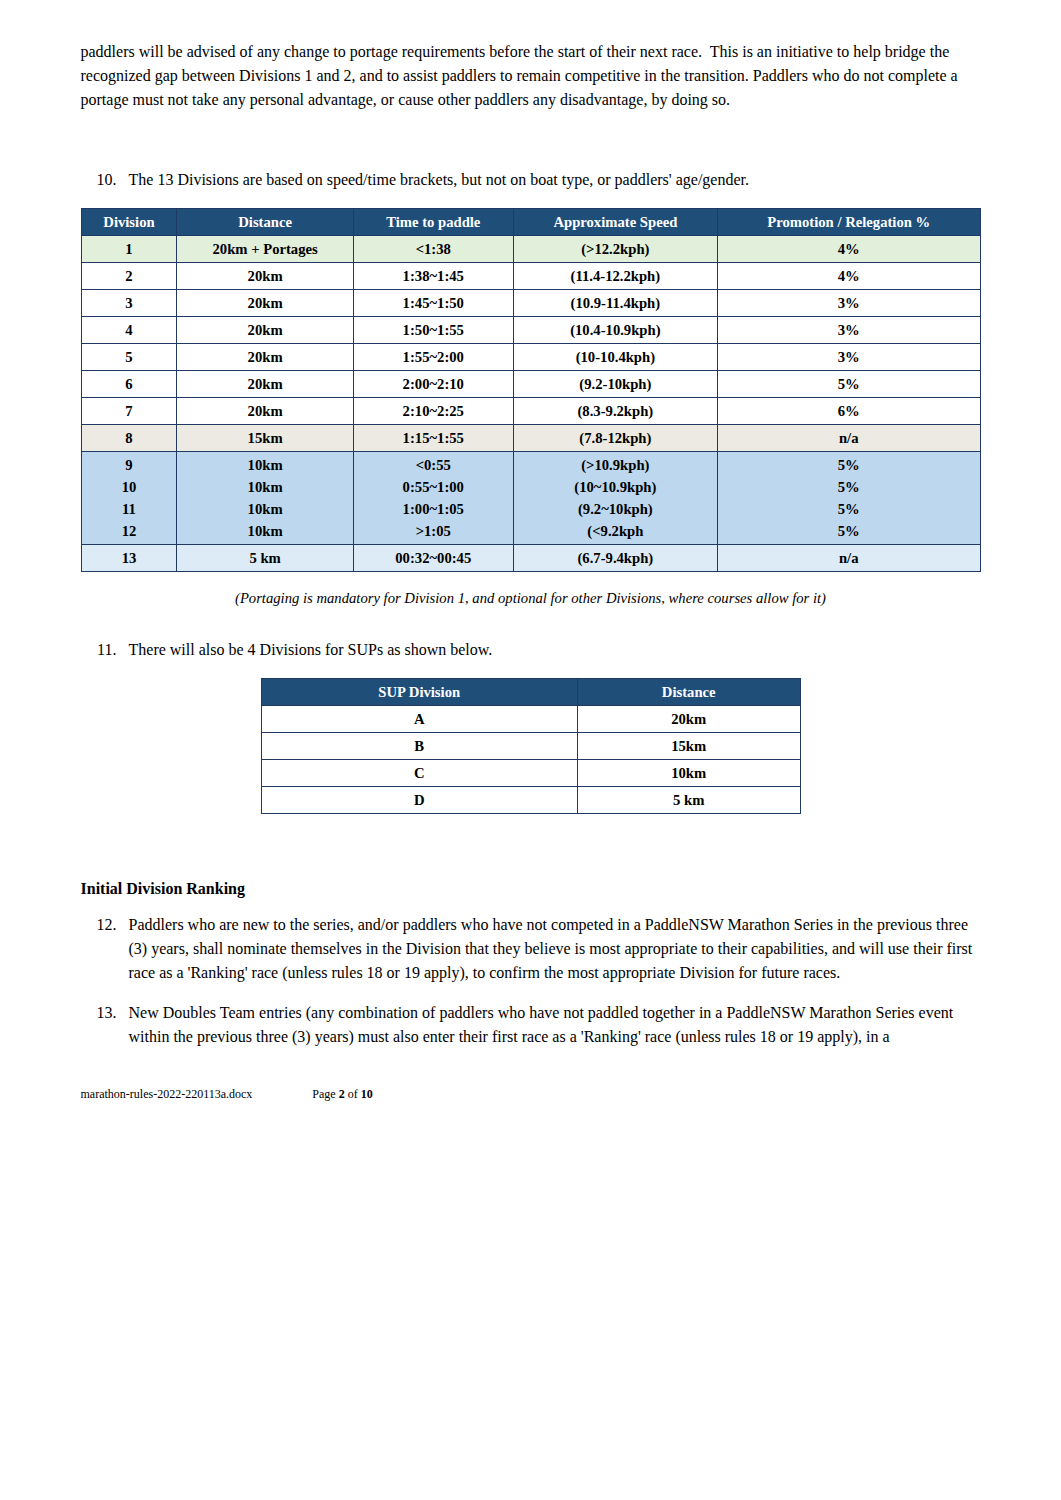paddlers will be advised of any change to portage requirements before the start of their next race. This is an initiative to help bridge the recognized gap between Divisions 1 and 2, and to assist paddlers to remain competitive in the transition. Paddlers who do not complete a portage must not take any personal advantage, or cause other paddlers any disadvantage, by doing so.
The 13 Divisions are based on speed/time brackets, but not on boat type, or paddlers' age/gender.
| Division | Distance | Time to paddle | Approximate Speed | Promotion / Relegation % |
| --- | --- | --- | --- | --- |
| 1 | 20km + Portages | <1:38 | (>12.2kph) | 4% |
| 2 | 20km | 1:38~1:45 | (11.4-12.2kph) | 4% |
| 3 | 20km | 1:45~1:50 | (10.9-11.4kph) | 3% |
| 4 | 20km | 1:50~1:55 | (10.4-10.9kph) | 3% |
| 5 | 20km | 1:55~2:00 | (10-10.4kph) | 3% |
| 6 | 20km | 2:00~2:10 | (9.2-10kph) | 5% |
| 7 | 20km | 2:10~2:25 | (8.3-9.2kph) | 6% |
| 8 | 15km | 1:15~1:55 | (7.8-12kph) | n/a |
| 9 10 11 12 | 10km 10km 10km 10km | <0:55 0:55~1:00 1:00~1:05 >1:05 | (>10.9kph) (10~10.9kph) (9.2~10kph) (<9.2kph | 5% 5% 5% 5% |
| 13 | 5 km | 00:32~00:45 | (6.7-9.4kph) | n/a |
(Portaging is mandatory for Division 1, and optional for other Divisions, where courses allow for it)
There will also be 4 Divisions for SUPs as shown below.
| SUP Division | Distance |
| --- | --- |
| A | 20km |
| B | 15km |
| C | 10km |
| D | 5 km |
Initial Division Ranking
Paddlers who are new to the series, and/or paddlers who have not competed in a PaddleNSW Marathon Series in the previous three (3) years, shall nominate themselves in the Division that they believe is most appropriate to their capabilities, and will use their first race as a 'Ranking' race (unless rules 18 or 19 apply), to confirm the most appropriate Division for future races.
New Doubles Team entries (any combination of paddlers who have not paddled together in a PaddleNSW Marathon Series event within the previous three (3) years) must also enter their first race as a 'Ranking' race (unless rules 18 or 19 apply), in a
marathon-rules-2022-220113a.docx Page 2 of 10